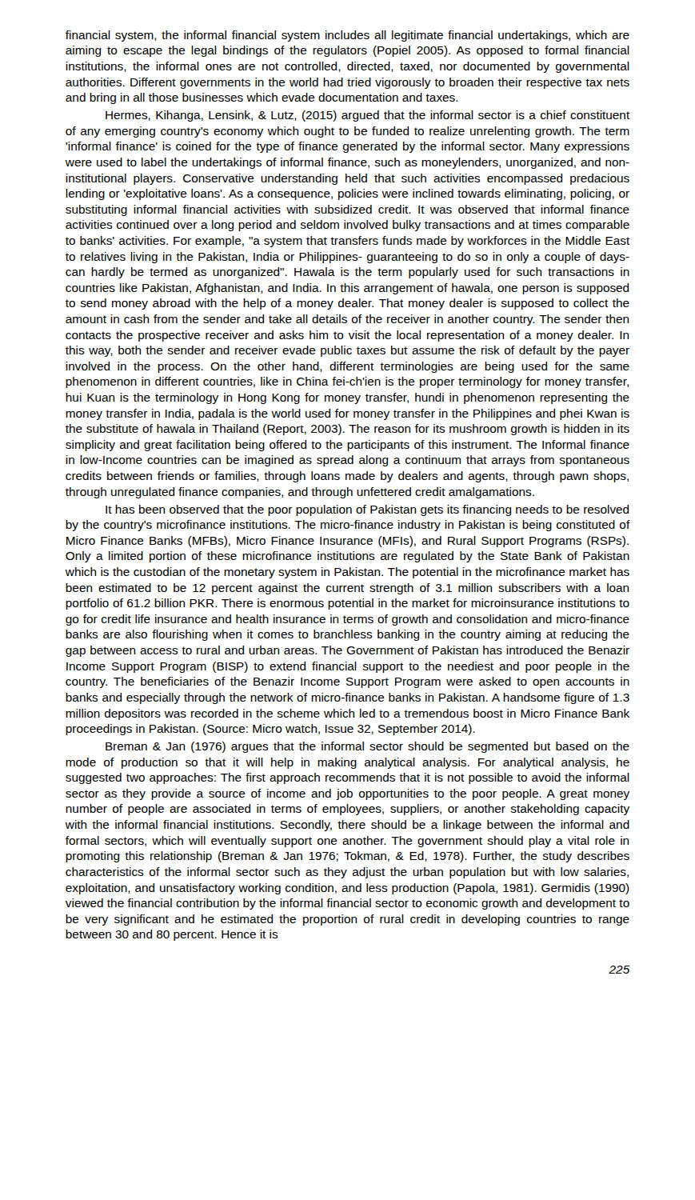financial system, the informal financial system includes all legitimate financial undertakings, which are aiming to escape the legal bindings of the regulators (Popiel 2005). As opposed to formal financial institutions, the informal ones are not controlled, directed, taxed, nor documented by governmental authorities. Different governments in the world had tried vigorously to broaden their respective tax nets and bring in all those businesses which evade documentation and taxes.
Hermes, Kihanga, Lensink, & Lutz, (2015) argued that the informal sector is a chief constituent of any emerging country's economy which ought to be funded to realize unrelenting growth. The term 'informal finance' is coined for the type of finance generated by the informal sector. Many expressions were used to label the undertakings of informal finance, such as moneylenders, unorganized, and non-institutional players. Conservative understanding held that such activities encompassed predacious lending or 'exploitative loans'. As a consequence, policies were inclined towards eliminating, policing, or substituting informal financial activities with subsidized credit. It was observed that informal finance activities continued over a long period and seldom involved bulky transactions and at times comparable to banks' activities. For example, "a system that transfers funds made by workforces in the Middle East to relatives living in the Pakistan, India or Philippines- guaranteeing to do so in only a couple of days- can hardly be termed as unorganized". Hawala is the term popularly used for such transactions in countries like Pakistan, Afghanistan, and India. In this arrangement of hawala, one person is supposed to send money abroad with the help of a money dealer. That money dealer is supposed to collect the amount in cash from the sender and take all details of the receiver in another country. The sender then contacts the prospective receiver and asks him to visit the local representation of a money dealer. In this way, both the sender and receiver evade public taxes but assume the risk of default by the payer involved in the process. On the other hand, different terminologies are being used for the same phenomenon in different countries, like in China fei-ch'ien is the proper terminology for money transfer, hui Kuan is the terminology in Hong Kong for money transfer, hundi in phenomenon representing the money transfer in India, padala is the world used for money transfer in the Philippines and phei Kwan is the substitute of hawala in Thailand (Report, 2003). The reason for its mushroom growth is hidden in its simplicity and great facilitation being offered to the participants of this instrument. The Informal finance in low-Income countries can be imagined as spread along a continuum that arrays from spontaneous credits between friends or families, through loans made by dealers and agents, through pawn shops, through unregulated finance companies, and through unfettered credit amalgamations.
It has been observed that the poor population of Pakistan gets its financing needs to be resolved by the country's microfinance institutions. The micro-finance industry in Pakistan is being constituted of Micro Finance Banks (MFBs), Micro Finance Insurance (MFIs), and Rural Support Programs (RSPs). Only a limited portion of these microfinance institutions are regulated by the State Bank of Pakistan which is the custodian of the monetary system in Pakistan. The potential in the microfinance market has been estimated to be 12 percent against the current strength of 3.1 million subscribers with a loan portfolio of 61.2 billion PKR. There is enormous potential in the market for microinsurance institutions to go for credit life insurance and health insurance in terms of growth and consolidation and micro-finance banks are also flourishing when it comes to branchless banking in the country aiming at reducing the gap between access to rural and urban areas. The Government of Pakistan has introduced the Benazir Income Support Program (BISP) to extend financial support to the neediest and poor people in the country. The beneficiaries of the Benazir Income Support Program were asked to open accounts in banks and especially through the network of micro-finance banks in Pakistan. A handsome figure of 1.3 million depositors was recorded in the scheme which led to a tremendous boost in Micro Finance Bank proceedings in Pakistan. (Source: Micro watch, Issue 32, September 2014).
Breman & Jan (1976) argues that the informal sector should be segmented but based on the mode of production so that it will help in making analytical analysis. For analytical analysis, he suggested two approaches: The first approach recommends that it is not possible to avoid the informal sector as they provide a source of income and job opportunities to the poor people. A great money number of people are associated in terms of employees, suppliers, or another stakeholding capacity with the informal financial institutions. Secondly, there should be a linkage between the informal and formal sectors, which will eventually support one another. The government should play a vital role in promoting this relationship (Breman & Jan 1976; Tokman, & Ed, 1978). Further, the study describes characteristics of the informal sector such as they adjust the urban population but with low salaries, exploitation, and unsatisfactory working condition, and less production (Papola, 1981). Germidis (1990) viewed the financial contribution by the informal financial sector to economic growth and development to be very significant and he estimated the proportion of rural credit in developing countries to range between 30 and 80 percent. Hence it is
225